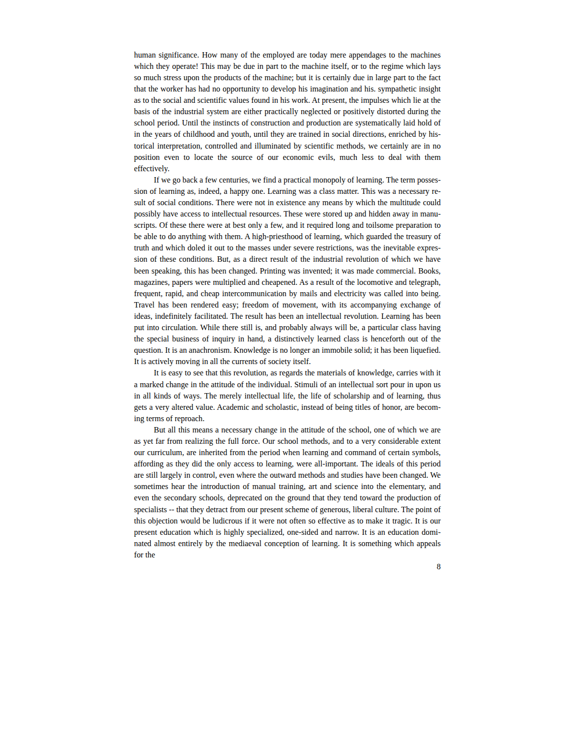human significance. How many of the employed are today mere appendages to the machines which they operate! This may be due in part to the machine itself, or to the regime which lays so much stress upon the products of the machine; but it is certainly due in large part to the fact that the worker has had no opportunity to develop his imagination and his. sympathetic insight as to the social and scientific values found in his work. At present, the impulses which lie at the basis of the industrial system are either practically neglected or positively distorted during the school period. Until the instincts of construction and production are systematically laid hold of in the years of childhood and youth, until they are trained in social directions, enriched by historical interpretation, controlled and illuminated by scientific methods, we certainly are in no position even to locate the source of our economic evils, much less to deal with them effectively.
If we go back a few centuries, we find a practical monopoly of learning. The term possession of learning as, indeed, a happy one. Learning was a class matter. This was a necessary result of social conditions. There were not in existence any means by which the multitude could possibly have access to intellectual resources. These were stored up and hidden away in manuscripts. Of these there were at best only a few, and it required long and toilsome preparation to be able to do anything with them. A high-priesthood of learning, which guarded the treasury of truth and which doled it out to the masses under severe restrictions, was the inevitable expression of these conditions. But, as a direct result of the industrial revolution of which we have been speaking, this has been changed. Printing was invented; it was made commercial. Books, magazines, papers were multiplied and cheapened. As a result of the locomotive and telegraph, frequent, rapid, and cheap intercommunication by mails and electricity was called into being. Travel has been rendered easy; freedom of movement, with its accompanying exchange of ideas, indefinitely facilitated. The result has been an intellectual revolution. Learning has been put into circulation. While there still is, and probably always will be, a particular class having the special business of inquiry in hand, a distinctively learned class is henceforth out of the question. It is an anachronism. Knowledge is no longer an immobile solid; it has been liquefied. It is actively moving in all the currents of society itself.
It is easy to see that this revolution, as regards the materials of knowledge, carries with it a marked change in the attitude of the individual. Stimuli of an intellectual sort pour in upon us in all kinds of ways. The merely intellectual life, the life of scholarship and of learning, thus gets a very altered value. Academic and scholastic, instead of being titles of honor, are becoming terms of reproach.
But all this means a necessary change in the attitude of the school, one of which we are as yet far from realizing the full force. Our school methods, and to a very considerable extent our curriculum, are inherited from the period when learning and command of certain symbols, affording as they did the only access to learning, were all-important. The ideals of this period are still largely in control, even where the outward methods and studies have been changed. We sometimes hear the introduction of manual training, art and science into the elementary, and even the secondary schools, deprecated on the ground that they tend toward the production of specialists -- that they detract from our present scheme of generous, liberal culture. The point of this objection would be ludicrous if it were not often so effective as to make it tragic. It is our present education which is highly specialized, one-sided and narrow. It is an education dominated almost entirely by the mediaeval conception of learning. It is something which appeals for the
8